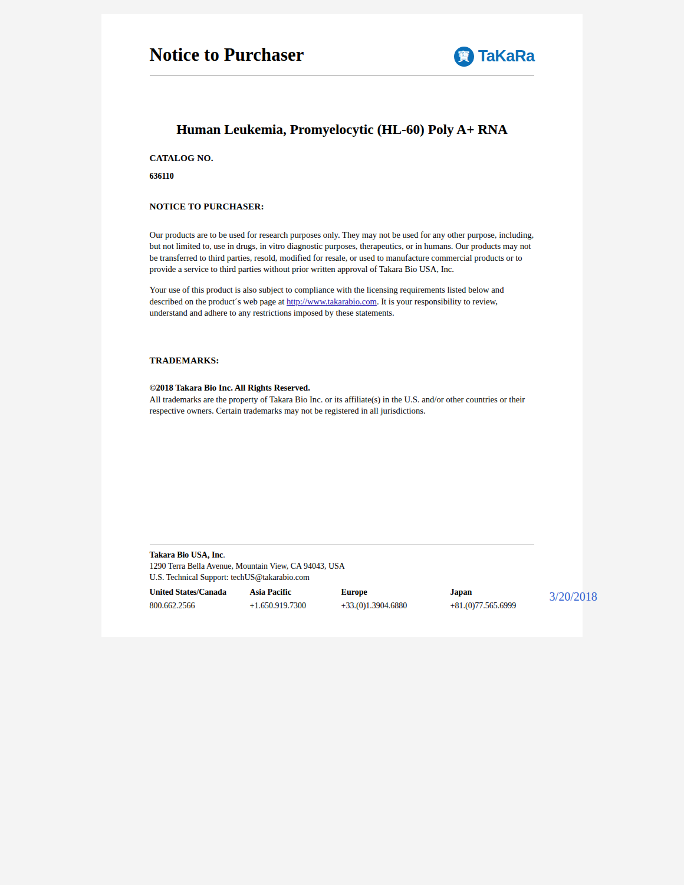Notice to Purchaser
寶 TaKaRa
Human Leukemia, Promyelocytic (HL-60) Poly A+ RNA
CATALOG NO.
636110
NOTICE TO PURCHASER:
Our products are to be used for research purposes only. They may not be used for any other purpose, including, but not limited to, use in drugs, in vitro diagnostic purposes, therapeutics, or in humans. Our products may not be transferred to third parties, resold, modified for resale, or used to manufacture commercial products or to provide a service to third parties without prior written approval of Takara Bio USA, Inc.
Your use of this product is also subject to compliance with the licensing requirements listed below and described on the product´s web page at http://www.takarabio.com. It is your responsibility to review, understand and adhere to any restrictions imposed by these statements.
TRADEMARKS:
©2018 Takara Bio Inc. All Rights Reserved.
All trademarks are the property of Takara Bio Inc. or its affiliate(s) in the U.S. and/or other countries or their respective owners. Certain trademarks may not be registered in all jurisdictions.
Takara Bio USA, Inc.
1290 Terra Bella Avenue, Mountain View, CA 94043, USA
U.S. Technical Support: techUS@takarabio.com
United States/Canada
Asia Pacific
Europe
Japan
800.662.2566
+1.650.919.7300
+33.(0)1.3904.6880
+81.(0)77.565.6999
3/20/2018